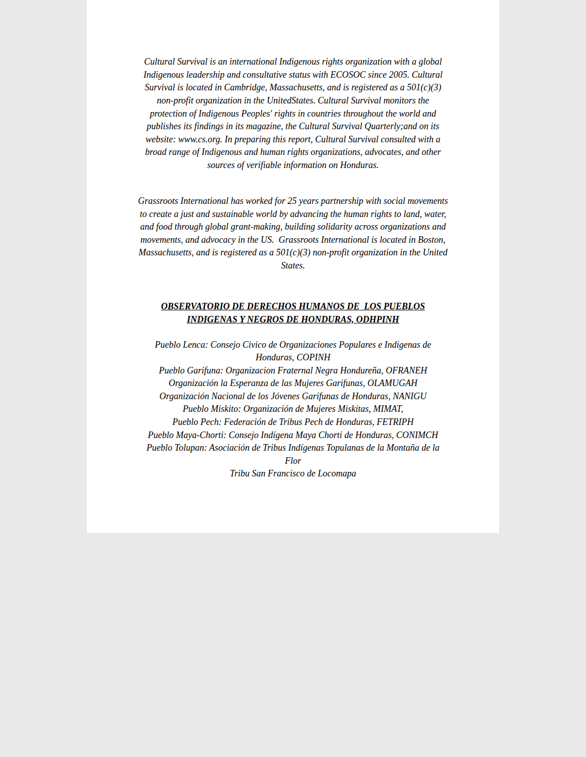Cultural Survival is an international Indigenous rights organization with a global Indigenous leadership and consultative status with ECOSOC since 2005. Cultural Survival is located in Cambridge, Massachusetts, and is registered as a 501(c)(3) non-profit organization in the UnitedStates. Cultural Survival monitors the protection of Indigenous Peoples' rights in countries throughout the world and publishes its findings in its magazine, the Cultural Survival Quarterly;and on its website: www.cs.org. In preparing this report, Cultural Survival consulted with a broad range of Indigenous and human rights organizations, advocates, and other sources of verifiable information on Honduras.
Grassroots International has worked for 25 years partnership with social movements to create a just and sustainable world by advancing the human rights to land, water, and food through global grant-making, building solidarity across organizations and movements, and advocacy in the US. Grassroots International is located in Boston, Massachusetts, and is registered as a 501(c)(3) non-profit organization in the United States.
OBSERVATORIO DE DERECHOS HUMANOS DE LOS PUEBLOS INDIGENAS Y NEGROS DE HONDURAS, ODHPINH
Pueblo Lenca: Consejo Civico de Organizaciones Populares e Indigenas de Honduras, COPINH
Pueblo Garifuna: Organizacion Fraternal Negra Hondureña, OFRANEH
Organización la Esperanza de las Mujeres Garifunas, OLAMUGAH
Organización Nacional de los Jóvenes Garifunas de Honduras, NANIGU
Pueblo Miskito: Organización de Mujeres Miskitas, MIMAT,
Pueblo Pech: Federación de Tribus Pech de Honduras, FETRIPH
Pueblo Maya-Chorti: Consejo Indígena Maya Chorti de Honduras, CONIMCH
Pueblo Tolupan: Asociación de Tribus Indígenas Topulanas de la Montaña de la Flor
Tribu San Francisco de Locomapa